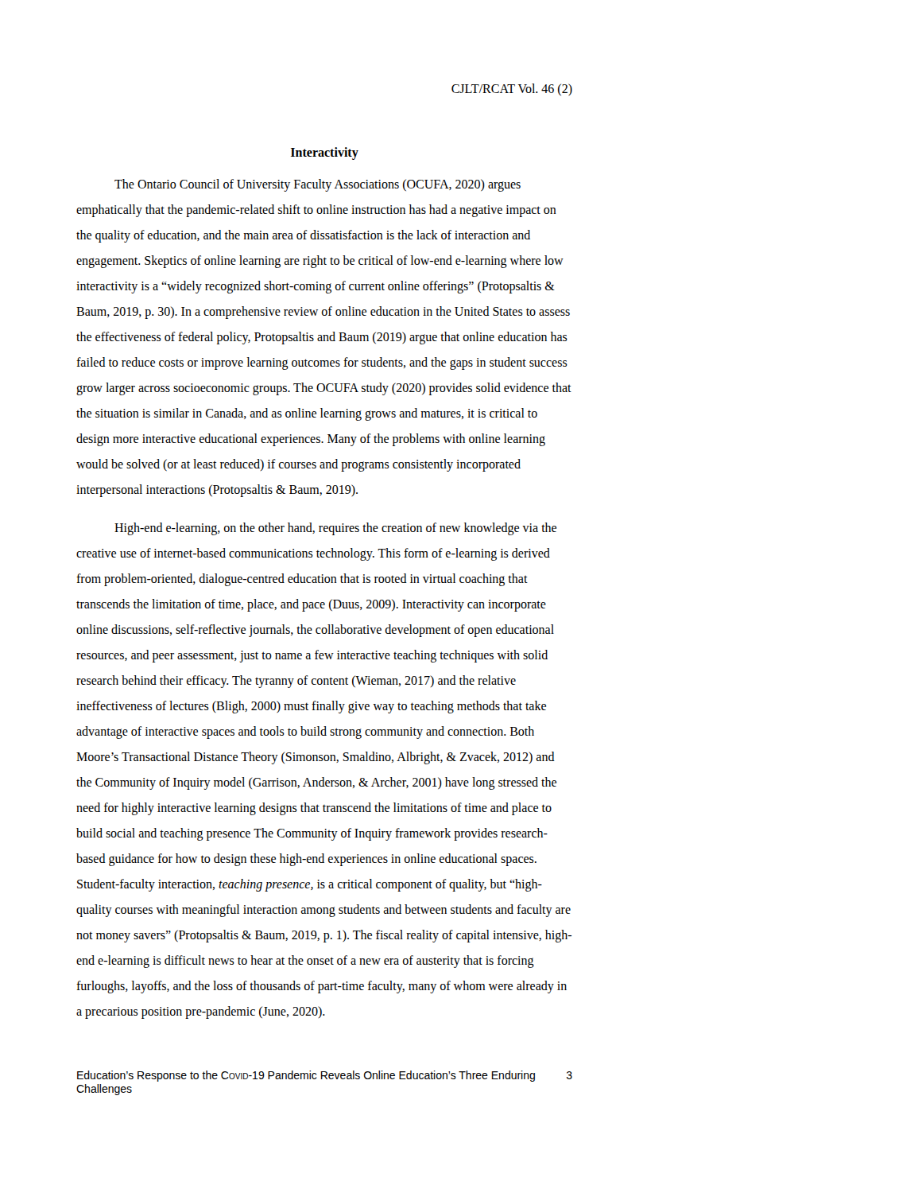CJLT/RCAT Vol. 46 (2)
Interactivity
The Ontario Council of University Faculty Associations (OCUFA, 2020) argues emphatically that the pandemic-related shift to online instruction has had a negative impact on the quality of education, and the main area of dissatisfaction is the lack of interaction and engagement. Skeptics of online learning are right to be critical of low-end e-learning where low interactivity is a “widely recognized short-coming of current online offerings” (Protopsaltis & Baum, 2019, p. 30). In a comprehensive review of online education in the United States to assess the effectiveness of federal policy, Protopsaltis and Baum (2019) argue that online education has failed to reduce costs or improve learning outcomes for students, and the gaps in student success grow larger across socioeconomic groups. The OCUFA study (2020) provides solid evidence that the situation is similar in Canada, and as online learning grows and matures, it is critical to design more interactive educational experiences. Many of the problems with online learning would be solved (or at least reduced) if courses and programs consistently incorporated interpersonal interactions (Protopsaltis & Baum, 2019).
High-end e-learning, on the other hand, requires the creation of new knowledge via the creative use of internet-based communications technology. This form of e-learning is derived from problem-oriented, dialogue-centred education that is rooted in virtual coaching that transcends the limitation of time, place, and pace (Duus, 2009). Interactivity can incorporate online discussions, self-reflective journals, the collaborative development of open educational resources, and peer assessment, just to name a few interactive teaching techniques with solid research behind their efficacy. The tyranny of content (Wieman, 2017) and the relative ineffectiveness of lectures (Bligh, 2000) must finally give way to teaching methods that take advantage of interactive spaces and tools to build strong community and connection. Both Moore’s Transactional Distance Theory (Simonson, Smaldino, Albright, & Zvacek, 2012) and the Community of Inquiry model (Garrison, Anderson, & Archer, 2001) have long stressed the need for highly interactive learning designs that transcend the limitations of time and place to build social and teaching presence The Community of Inquiry framework provides research-based guidance for how to design these high-end experiences in online educational spaces. Student-faculty interaction, teaching presence, is a critical component of quality, but “high-quality courses with meaningful interaction among students and between students and faculty are not money savers” (Protopsaltis & Baum, 2019, p. 1). The fiscal reality of capital intensive, high-end e-learning is difficult news to hear at the onset of a new era of austerity that is forcing furloughs, layoffs, and the loss of thousands of part-time faculty, many of whom were already in a precarious position pre-pandemic (June, 2020).
Education’s Response to the Covid-19 Pandemic Reveals Online Education’s Three Enduring Challenges 3